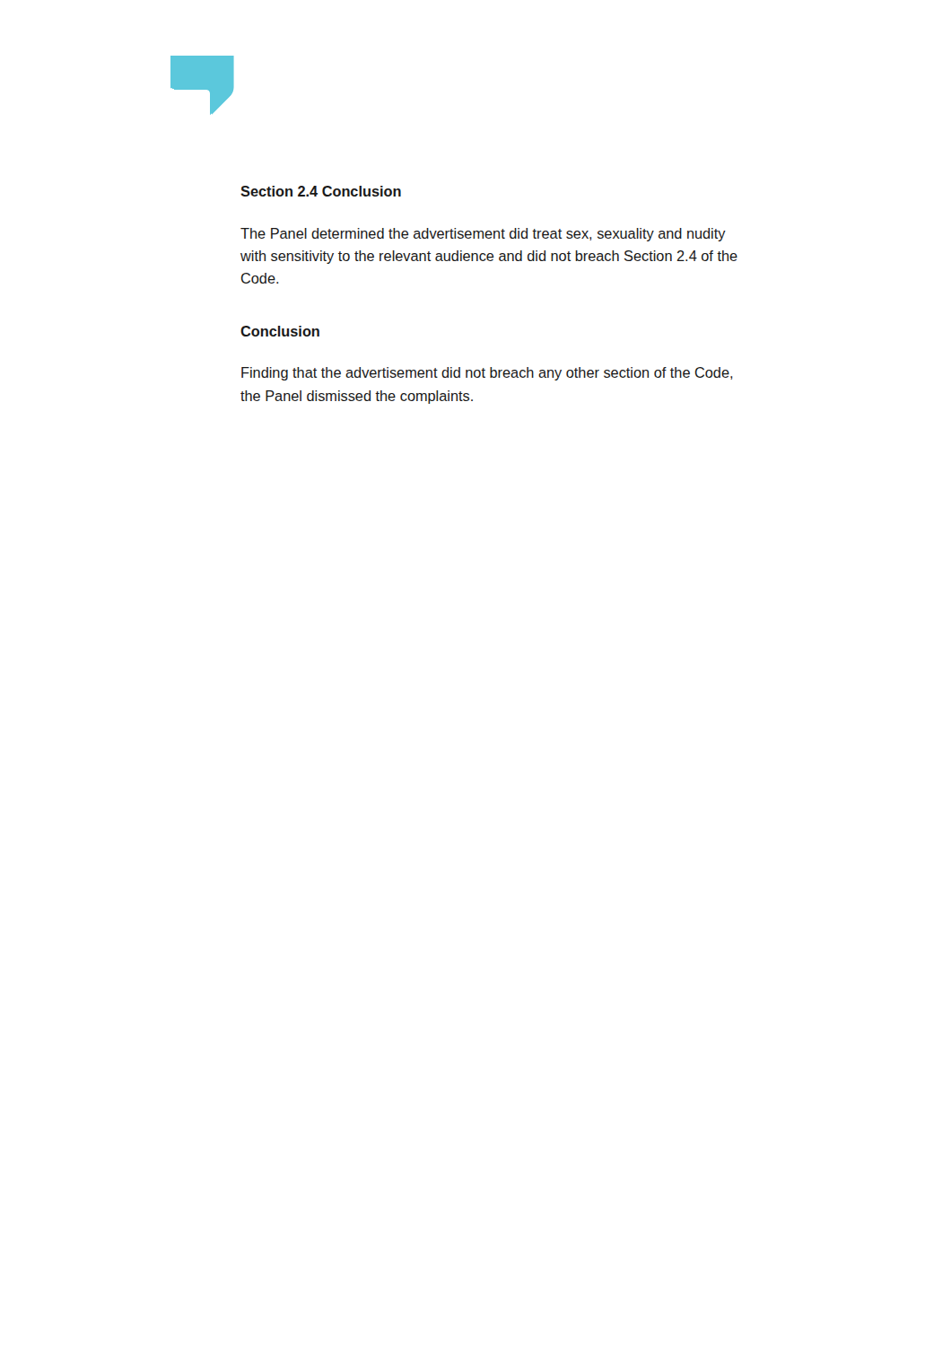Section 2.4 Conclusion
The Panel determined the advertisement did treat sex, sexuality and nudity with sensitivity to the relevant audience and did not breach Section 2.4 of the Code.
Conclusion
Finding that the advertisement did not breach any other section of the Code, the Panel dismissed the complaints.